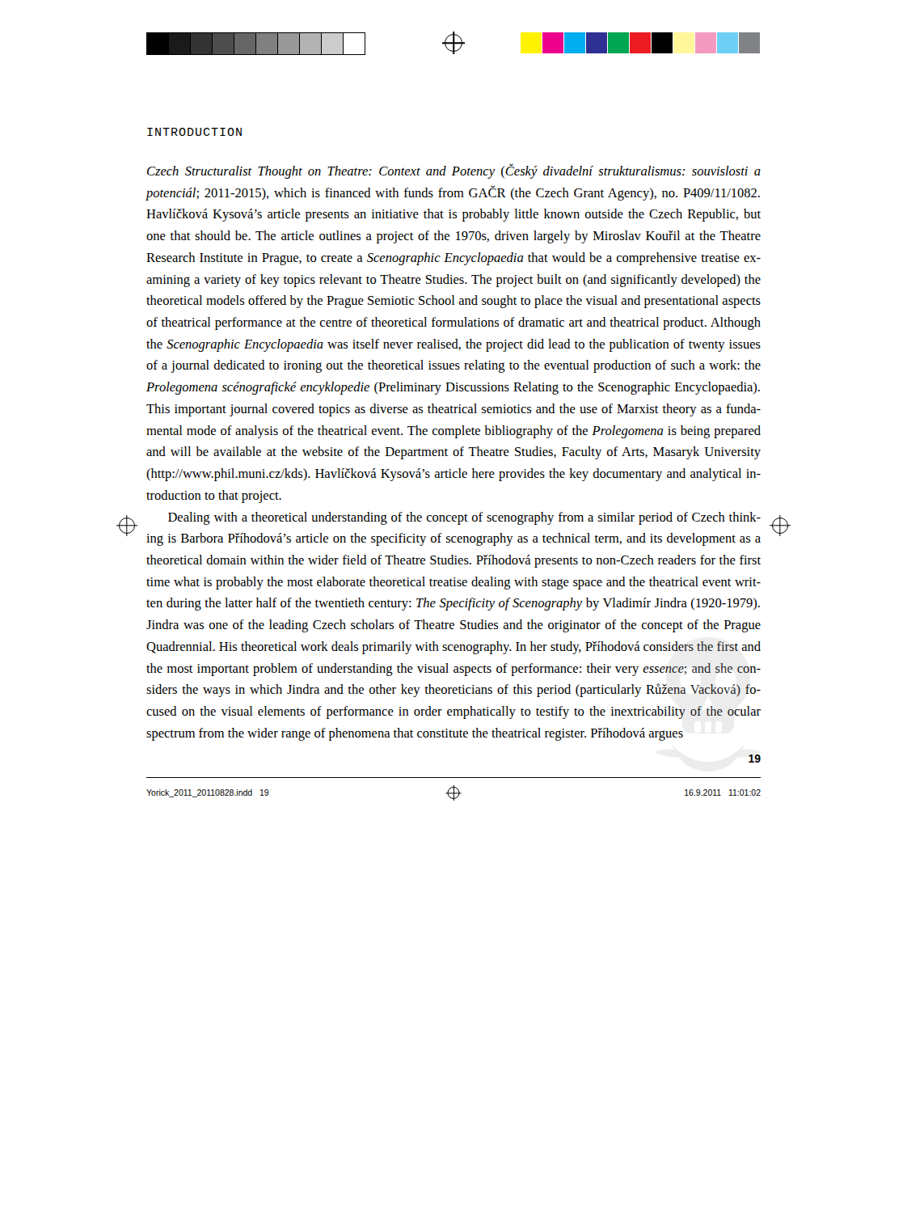INTRODUCTION
Czech Structuralist Thought on Theatre: Context and Potency (Český divadelní strukturalismus: souvislosti a potenciál; 2011-2015), which is financed with funds from GAČR (the Czech Grant Agency), no. P409/11/1082. Havlíčková Kysová’s article presents an initiative that is probably little known outside the Czech Republic, but one that should be. The article outlines a project of the 1970s, driven largely by Miroslav Kouřil at the Theatre Research Institute in Prague, to create a Scenographic Encyclopaedia that would be a comprehensive treatise examining a variety of key topics relevant to Theatre Studies. The project built on (and significantly developed) the theoretical models offered by the Prague Semiotic School and sought to place the visual and presentational aspects of theatrical performance at the centre of theoretical formulations of dramatic art and theatrical product. Although the Scenographic Encyclopaedia was itself never realised, the project did lead to the publication of twenty issues of a journal dedicated to ironing out the theoretical issues relating to the eventual production of such a work: the Prolegomena scénografické encyklopedie (Preliminary Discussions Relating to the Scenographic Encyclopaedia). This important journal covered topics as diverse as theatrical semiotics and the use of Marxist theory as a fundamental mode of analysis of the theatrical event. The complete bibliography of the Prolegomena is being prepared and will be available at the website of the Department of Theatre Studies, Faculty of Arts, Masaryk University (http://www.phil.muni.cz/kds). Havlíčková Kysová’s article here provides the key documentary and analytical introduction to that project.
Dealing with a theoretical understanding of the concept of scenography from a similar period of Czech thinking is Barbora Příhodová’s article on the specificity of scenography as a technical term, and its development as a theoretical domain within the wider field of Theatre Studies. Příhodová presents to non-Czech readers for the first time what is probably the most elaborate theoretical treatise dealing with stage space and the theatrical event written during the latter half of the twentieth century: The Specificity of Scenography by Vladimír Jindra (1920-1979). Jindra was one of the leading Czech scholars of Theatre Studies and the originator of the concept of the Prague Quadrennial. His theoretical work deals primarily with scenography. In her study, Příhodová considers the first and the most important problem of understanding the visual aspects of performance: their very essence; and she considers the ways in which Jindra and the other key theoreticians of this period (particularly Růžena Vacková) focused on the visual elements of performance in order emphatically to testify to the inextricability of the ocular spectrum from the wider range of phenomena that constitute the theatrical register. Příhodová argues
19
Yorick_2011_20110828.indd 19
16.9.2011 11:01:02